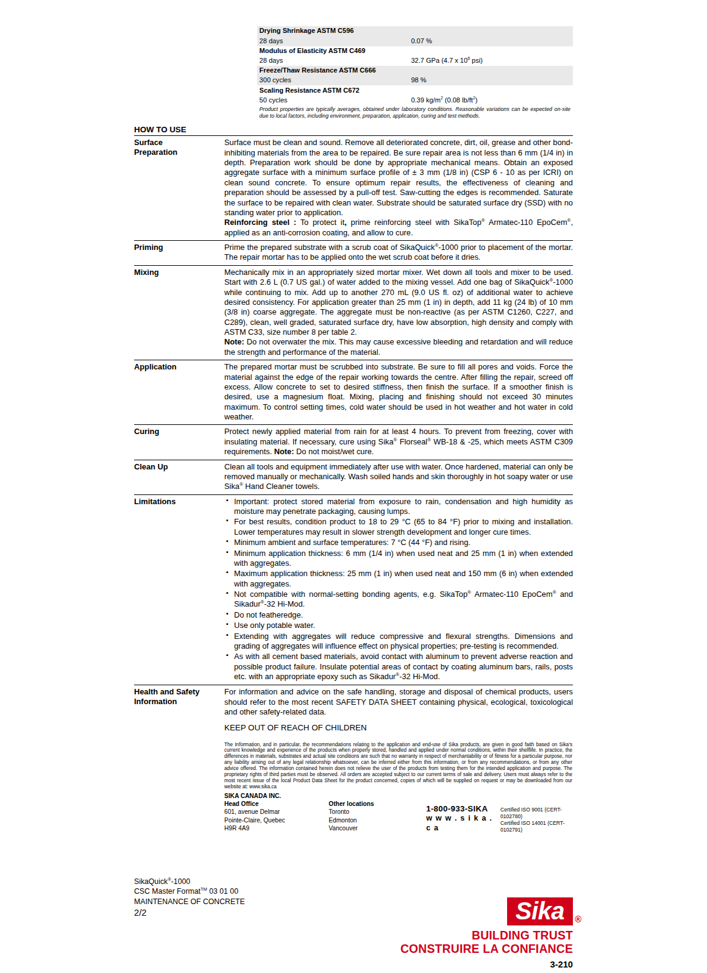| Drying Shrinkage ASTM C596 | |
| 28 days | 0.07 % |
| Modulus of Elasticity ASTM C469 | |
| 28 days | 32.7 GPa (4.7 x 10 6 psi) |
| Freeze/Thaw Resistance ASTM C666 | |
| 300 cycles | 98 % |
| Scaling Resistance ASTM C672 | |
| 50 cycles | 0.39 kg/m 2 (0.08 lb/ft 2 ) |
| Product properties are typically averages, obtained under laboratory conditions. Reasonable variations can be expected on-site due to local factors, including environment, preparation, application, curing and test methods. |
| HOW TO USE | |
| Surface Preparation | Surface must be clean and sound. Remove all deteriorated concrete, dirt, oil, grease and other bond-inhibiting materials from the area to be repaired. Be sure repair area is not less than 6 mm (1/4 in) in depth. Preparation work should be done by appropriate mechanical means. Obtain an exposed aggregate surface with a minimum surface profile of ± 3 mm (1/8 in) (CSP 6 - 10 as per ICRI) on clean sound concrete. To ensure optimum repair results, the effectiveness of cleaning and preparation should be assessed by a pull-off test. Saw-cutting the edges is recommended. Saturate the surface to be repaired with clean water. Substrate should be saturated surface dry (SSD) with no standing water prior to application. Reinforcing steel : To protect it , prime reinforcing steel with SikaTop ® Armatec-110 EpoCem ® , applied as an anti-corrosion coating, and allow to cure. |
| Priming | Prime the prepared substrate with a scrub coat of SikaQuick ® -1000 prior to placement of the mortar. The repair mortar has to be applied onto the wet scrub coat before it dries. |
| Mixing | Mechanically mix in an appropriately sized mortar mixer. Wet down all tools and mixer to be used. Start with 2.6 L (0.7 US gal.) of water added to the mixing vessel. Add one bag of SikaQuick ® -1000 while continuing to mix. Add up to another 270 mL (9.0 US fl. oz) of additional water to achieve desired consistency. For application greater than 25 mm (1 in) in depth, add 11 kg (24 lb) of 10 mm (3/8 in) coarse aggregate. The aggregate must be non-reactive (as per ASTM C1260, C227, and C289), clean, well graded, saturated surface dry, have low absorption, high density and comply with ASTM C33, size number 8 per table 2. Note: Do not overwater the mix. This may cause excessive bleeding and retardation and will reduce the strength and performance of the material. |
| Application | The prepared mortar must be scrubbed into substrate. Be sure to fill all pores and voids. Force the material against the edge of the repair working towards the centre. After filling the repair, screed off excess. Allow concrete to set to desired stiffness, then finish the surface. If a smoother finish is desired, use a magnesium float. Mixing, placing and finishing should not exceed 30 minutes maximum. To control setting times, cold water should be used in hot weather and hot water in cold weather. |
| Curing | Protect newly applied material from rain for at least 4 hours. To prevent from freezing, cover with insulating material. If necessary, cure using Sika ® Florseal ® WB-18 & -25, which meets ASTM C309 requirements. Note: Do not moist/wet cure. |
| Clean Up | Clean all tools and equipment immediately after use with water. Once hardened, material can only be removed manually or mechanically. Wash soiled hands and skin thoroughly in hot soapy water or use Sika ® Hand Cleaner towels. |
| Limitations | Important: protect stored material from exposure to rain, condensation and high humidity as moisture may penetrate packaging, causing lumps. For best results, condition product to 18 to 29 °C (65 to 84 °F) prior to mixing and installation. Lower temperatures may result in slower strength development and longer cure times. Minimum ambient and surface temperatures: 7 °C (44 °F) and rising. Minimum application thickness: 6 mm (1/4 in) when used neat and 25 mm (1 in) when extended with aggregates. Maximum application thickness: 25 mm (1 in) when used neat and 150 mm (6 in) when extended with aggregates. Not compatible with normal-setting bonding agents, e.g. SikaTop ® Armatec-110 EpoCem ® and Sikadur ® -32 Hi-Mod. Do not featheredge. Use only potable water. Extending with aggregates will reduce compressive and flexural strengths. Dimensions and grading of aggregates will influence effect on physical properties; pre-testing is recommended. As with all cement based materials, avoid contact with aluminum to prevent adverse reaction and possible product failure. Insulate potential areas of contact by coating aluminum bars, rails, posts etc. with an appropriate epoxy such as Sikadur ® -32 Hi-Mod. |
| Health and Safety Information | For information and advice on the safe handling, storage and disposal of chemical products, users should refer to the most recent SAFETY DATA SHEET containing physical, ecological, toxicological and other safety-related data. KEEP OUT OF REACH OF CHILDREN |
| | The Information, and in particular, the recommendations relating to the application and end-use of Sika products, are given in good faith based on Sika's current knowledge and experience of the products when properly stored, handled and applied under normal conditions, within their shelflife. In practice, the differences in materials, substrates and actual site conditions are such that no warranty in respect of merchantability or of fitness for a particular purpose, nor any liability arising out of any legal relationship whatsoever, can be inferred either from this information, or from any recommendations, or from any other advice offered. The information contained herein does not relieve the user of the products from testing them for the intended application and purpose. The proprietary rights of third parties must be observed. All orders are accepted subject to our current terms of sale and delivery. Users must always refer to the most recent issue of the local Product Data Sheet for the product concerned, copies of which will be supplied on request or may be downloaded from our website at: www.sika.ca / SIKA CANADA INC. / / Head Office / Other locations / / 1-800-933-SIKA w w w . s i k a . c a / Certified ISO 9001 (CERT-0102780) Certified ISO 14001 (CERT-0102791) / / / 601, avenue Delmar / Toronto / / Pointe-Claire, Quebec / Edmonton / / H9R 4A9 / Vancouver / |
SikaQuick®-1000
CSC Master FormatTM 03 01 00
MAINTENANCE OF CONCRETE
2/2
Sika ®
BUILDING TRUST
CONSTRUIRE LA CONFIANCE
3-210